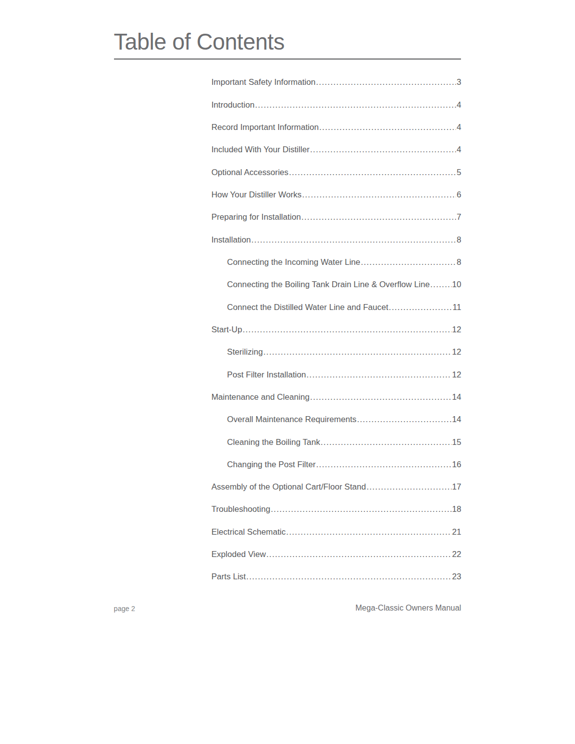Table of Contents
Important Safety Information........................................................... 3
Introduction......................................................................................... 4
Record Important Information........................................................... 4
Included With Your Distiller.............................................................. 4
Optional Accessories....................................................................... 5
How Your Distiller Works................................................................. 6
Preparing for Installation.................................................................. 7
Installation.......................................................................................... 8
Connecting the Incoming Water Line.......................................... 8
Connecting the Boiling Tank Drain Line & Overflow Line.......... 10
Connect the Distilled Water Line and Faucet............................ 11
Start-Up............................................................................................ 12
Sterilizing................................................................................ 12
Post Filter Installation.............................................................. 12
Maintenance and Cleaning............................................................. 14
Overall Maintenance Requirements......................................... 14
Cleaning the Boiling Tank........................................................ 15
Changing the Post Filter.......................................................... 16
Assembly of the Optional Cart/Floor Stand.................................... 17
Troubleshooting.............................................................................. 18
Electrical Schematic..................................................................... 21
Exploded View............................................................................... 22
Parts List....................................................................................... 23
page 2
Mega-Classic Owners Manual